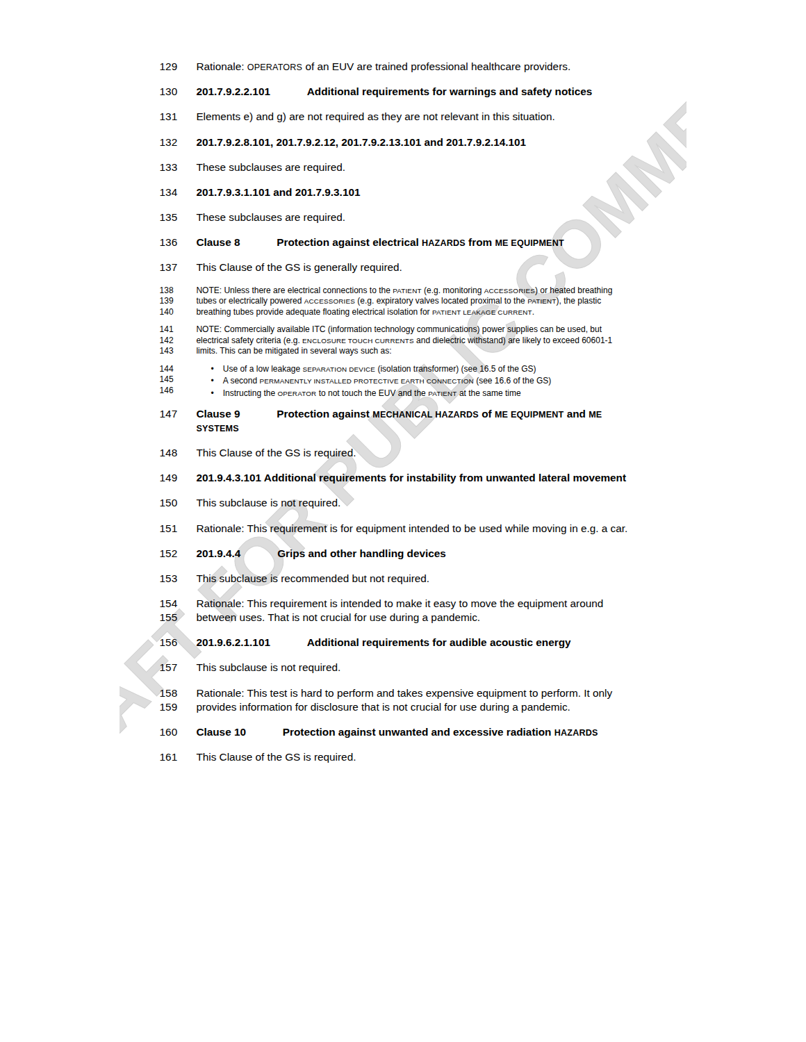DRAFT FOR PUBLIC COMMENT
129
Rationale: OPERATORS of an EUV are trained professional healthcare providers.
130
201.7.9.2.2.101 Additional requirements for warnings and safety notices
131
Elements e) and g) are not required as they are not relevant in this situation.
132
201.7.9.2.8.101, 201.7.9.2.12, 201.7.9.2.13.101 and 201.7.9.2.14.101
133
These subclauses are required.
134
201.7.9.3.1.101 and 201.7.9.3.101
135
These subclauses are required.
136
Clause 8 Protection against electrical HAZARDS from ME EQUIPMENT
137
This Clause of the GS is generally required.
138 139 140
NOTE: Unless there are electrical connections to the PATIENT (e.g. monitoring ACCESSORIES) or heated breathing tubes or electrically powered ACCESSORIES (e.g. expiratory valves located proximal to the PATIENT), the plastic breathing tubes provide adequate floating electrical isolation for PATIENT LEAKAGE CURRENT.
141 142 143
NOTE: Commercially available ITC (information technology communications) power supplies can be used, but electrical safety criteria (e.g. ENCLOSURE TOUCH CURRENTS and dielectric withstand) are likely to exceed 60601-1 limits. This can be mitigated in several ways such as:
144 145 146
Use of a low leakage SEPARATION DEVICE (isolation transformer) (see 16.5 of the GS)
A second PERMANENTLY INSTALLED PROTECTIVE EARTH CONNECTION (see 16.6 of the GS)
Instructing the OPERATOR to not touch the EUV and the PATIENT at the same time
147
Clause 9 Protection against MECHANICAL HAZARDS of ME EQUIPMENT and ME SYSTEMS
148
This Clause of the GS is required.
149
201.9.4.3.101 Additional requirements for instability from unwanted lateral movement
150
This subclause is not required.
151
Rationale: This requirement is for equipment intended to be used while moving in e.g. a car.
152
201.9.4.4 Grips and other handling devices
153
This subclause is recommended but not required.
154 155
Rationale: This requirement is intended to make it easy to move the equipment around between uses. That is not crucial for use during a pandemic.
156
201.9.6.2.1.101 Additional requirements for audible acoustic energy
157
This subclause is not required.
158 159
Rationale: This test is hard to perform and takes expensive equipment to perform. It only provides information for disclosure that is not crucial for use during a pandemic.
160
Clause 10 Protection against unwanted and excessive radiation HAZARDS
161
This Clause of the GS is required.